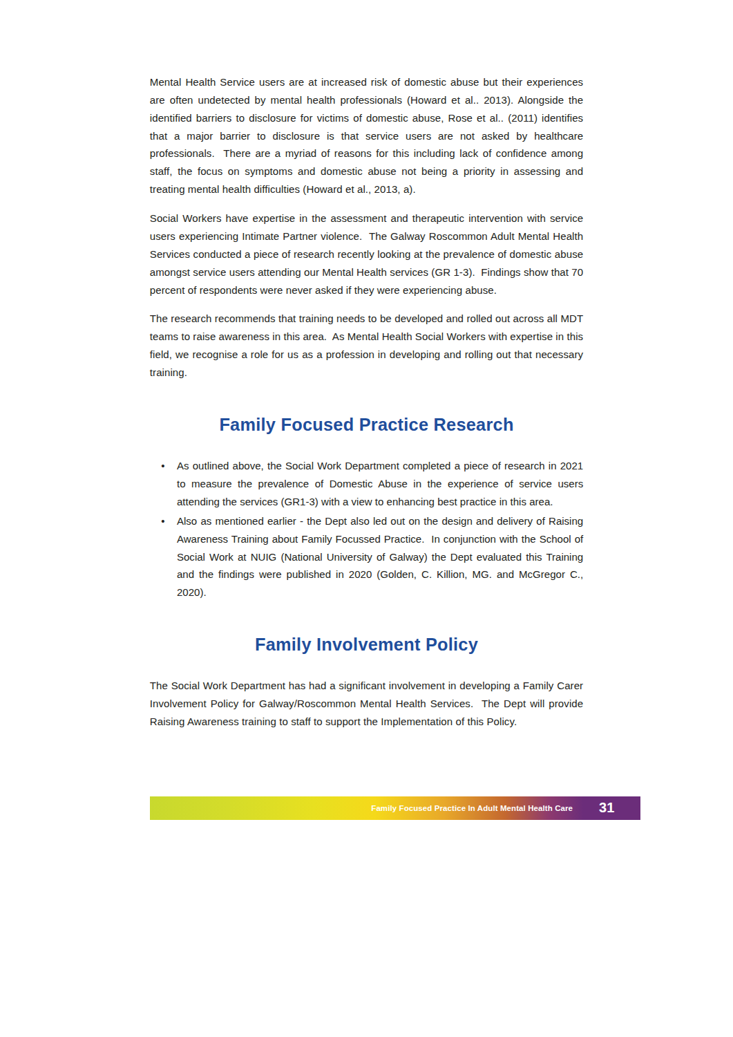Mental Health Service users are at increased risk of domestic abuse but their experiences are often undetected by mental health professionals (Howard et al.. 2013). Alongside the identified barriers to disclosure for victims of domestic abuse, Rose et al.. (2011) identifies that a major barrier to disclosure is that service users are not asked by healthcare professionals. There are a myriad of reasons for this including lack of confidence among staff, the focus on symptoms and domestic abuse not being a priority in assessing and treating mental health difficulties (Howard et al., 2013, a).
Social Workers have expertise in the assessment and therapeutic intervention with service users experiencing Intimate Partner violence. The Galway Roscommon Adult Mental Health Services conducted a piece of research recently looking at the prevalence of domestic abuse amongst service users attending our Mental Health services (GR 1-3). Findings show that 70 percent of respondents were never asked if they were experiencing abuse.
The research recommends that training needs to be developed and rolled out across all MDT teams to raise awareness in this area. As Mental Health Social Workers with expertise in this field, we recognise a role for us as a profession in developing and rolling out that necessary training.
Family Focused Practice Research
As outlined above, the Social Work Department completed a piece of research in 2021 to measure the prevalence of Domestic Abuse in the experience of service users attending the services (GR1-3) with a view to enhancing best practice in this area.
Also as mentioned earlier - the Dept also led out on the design and delivery of Raising Awareness Training about Family Focussed Practice. In conjunction with the School of Social Work at NUIG (National University of Galway) the Dept evaluated this Training and the findings were published in 2020 (Golden, C. Killion, MG. and McGregor C., 2020).
Family Involvement Policy
The Social Work Department has had a significant involvement in developing a Family Carer Involvement Policy for Galway/Roscommon Mental Health Services. The Dept will provide Raising Awareness training to staff to support the Implementation of this Policy.
Family Focused Practice In Adult Mental Health Care
31